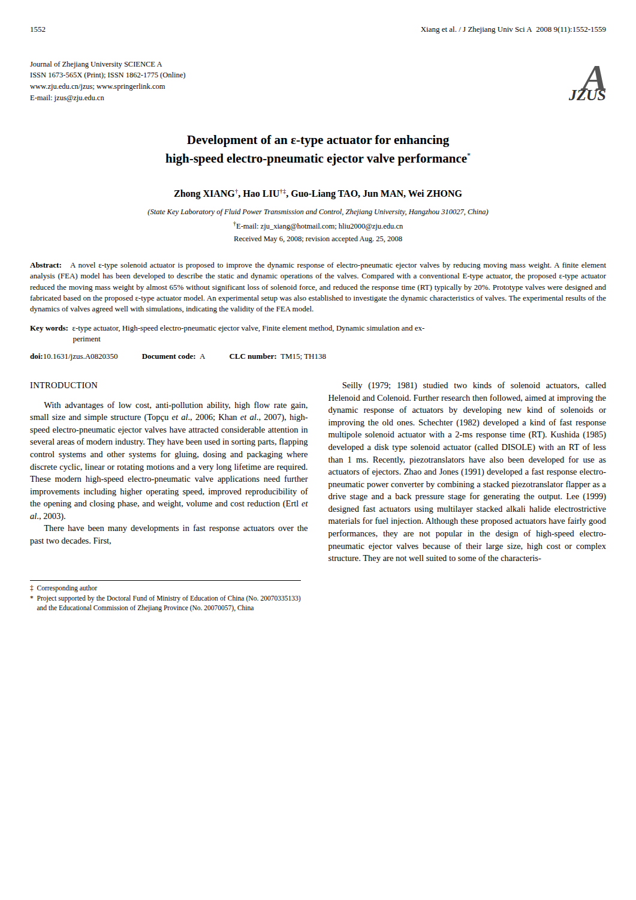1552 Xiang et al. / J Zhejiang Univ Sci A 2008 9(11):1552-1559
Journal of Zhejiang University SCIENCE A
ISSN 1673-565X (Print); ISSN 1862-1775 (Online)
www.zju.edu.cn/jzus; www.springerlink.com
E-mail: jzus@zju.edu.cn
A JZUS
Development of an ε-type actuator for enhancing
high-speed electro-pneumatic ejector valve performance*
Zhong XIANG†, Hao LIU†‡, Guo-Liang TAO, Jun MAN, Wei ZHONG
(State Key Laboratory of Fluid Power Transmission and Control, Zhejiang University, Hangzhou 310027, China)
†E-mail: zju_xiang@hotmail.com; hliu2000@zju.edu.cn
Received May 6, 2008; revision accepted Aug. 25, 2008
Abstract: A novel ε-type solenoid actuator is proposed to improve the dynamic response of electro-pneumatic ejector valves by reducing moving mass weight. A finite element analysis (FEA) model has been developed to describe the static and dynamic operations of the valves. Compared with a conventional E-type actuator, the proposed ε-type actuator reduced the moving mass weight by almost 65% without significant loss of solenoid force, and reduced the response time (RT) typically by 20%. Prototype valves were designed and fabricated based on the proposed ε-type actuator model. An experimental setup was also established to investigate the dynamic characteristics of valves. The experimental results of the dynamics of valves agreed well with simulations, indicating the validity of the FEA model.
Key words: ε-type actuator, High-speed electro-pneumatic ejector valve, Finite element method, Dynamic simulation and ex- periment
doi: 10.1631/jzus.A0820350 Document code: A CLC number: TM15; TH138
Introduction
With advantages of low cost, anti-pollution ability, high flow rate gain, small size and simple structure (Topçu et al., 2006; Khan et al., 2007), high-speed electro-pneumatic ejector valves have attracted considerable attention in several areas of modern industry. They have been used in sorting parts, flapping control systems and other systems for gluing, dosing and packaging where discrete cyclic, linear or rotating motions and a very long lifetime are required. These modern high-speed electro-pneumatic valve applications need further improvements including higher operating speed, improved reproducibility of the opening and closing phase, and weight, volume and cost reduction (Ertl et al., 2003).
There have been many developments in fast response actuators over the past two decades. First,
Seilly (1979; 1981) studied two kinds of solenoid actuators, called Helenoid and Colenoid. Further research then followed, aimed at improving the dynamic response of actuators by developing new kind of solenoids or improving the old ones. Schechter (1982) developed a kind of fast response multipole solenoid actuator with a 2-ms response time (RT). Kushida (1985) developed a disk type solenoid actuator (called DISOLE) with an RT of less than 1 ms. Recently, piezotranslators have also been developed for use as actuators of ejectors. Zhao and Jones (1991) developed a fast response electro-pneumatic power converter by combining a stacked piezotranslator flapper as a drive stage and a back pressure stage for generating the output. Lee (1999) designed fast actuators using multilayer stacked alkali halide electrostrictive materials for fuel injection. Although these proposed actuators have fairly good performances, they are not popular in the design of high-speed electro-pneumatic ejector valves because of their large size, high cost or complex structure. They are not well suited to some of the characteris-
‡Corresponding author
*Project supported by the Doctoral Fund of Ministry of Education of China (No. 20070335133) and the Educational Commission of Zhejiang Province (No. 20070057), China